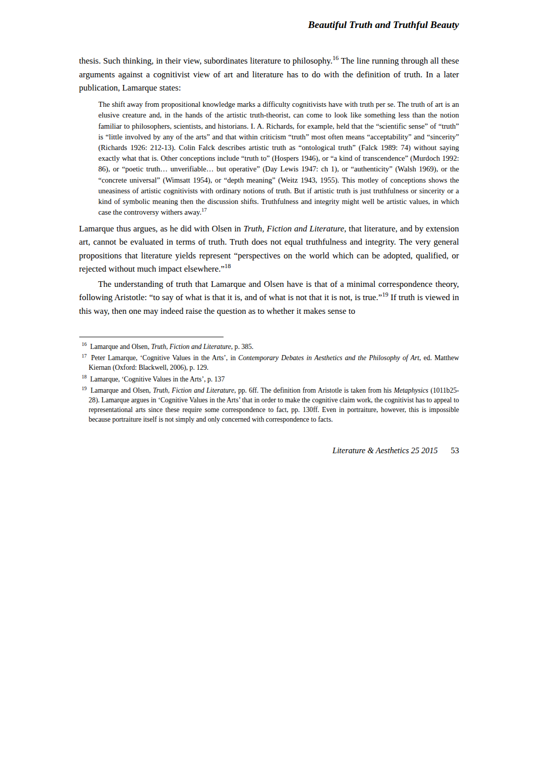Beautiful Truth and Truthful Beauty
thesis. Such thinking, in their view, subordinates literature to philosophy.16 The line running through all these arguments against a cognitivist view of art and literature has to do with the definition of truth. In a later publication, Lamarque states:
The shift away from propositional knowledge marks a difficulty cognitivists have with truth per se. The truth of art is an elusive creature and, in the hands of the artistic truth-theorist, can come to look like something less than the notion familiar to philosophers, scientists, and historians. I. A. Richards, for example, held that the “scientific sense” of “truth” is “little involved by any of the arts” and that within criticism “truth” most often means “acceptability” and “sincerity” (Richards 1926: 212-13). Colin Falck describes artistic truth as “ontological truth” (Falck 1989: 74) without saying exactly what that is. Other conceptions include “truth to” (Hospers 1946), or “a kind of transcendence” (Murdoch 1992: 86), or “poetic truth… unverifiable… but operative” (Day Lewis 1947: ch 1), or “authenticity” (Walsh 1969), or the “concrete universal” (Wimsatt 1954), or “depth meaning” (Weitz 1943, 1955). This motley of conceptions shows the uneasiness of artistic cognitivists with ordinary notions of truth. But if artistic truth is just truthfulness or sincerity or a kind of symbolic meaning then the discussion shifts. Truthfulness and integrity might well be artistic values, in which case the controversy withers away.17
Lamarque thus argues, as he did with Olsen in Truth, Fiction and Literature, that literature, and by extension art, cannot be evaluated in terms of truth. Truth does not equal truthfulness and integrity. The very general propositions that literature yields represent “perspectives on the world which can be adopted, qualified, or rejected without much impact elsewhere.”18
The understanding of truth that Lamarque and Olsen have is that of a minimal correspondence theory, following Aristotle: “to say of what is that it is, and of what is not that it is not, is true.”19 If truth is viewed in this way, then one may indeed raise the question as to whether it makes sense to
16 Lamarque and Olsen, Truth, Fiction and Literature, p. 385.
17 Peter Lamarque, ‘Cognitive Values in the Arts’, in Contemporary Debates in Aesthetics and the Philosophy of Art, ed. Matthew Kiernan (Oxford: Blackwell, 2006), p. 129.
18 Lamarque, ‘Cognitive Values in the Arts’, p. 137
19 Lamarque and Olsen, Truth, Fiction and Literature, pp. 6ff. The definition from Aristotle is taken from his Metaphysics (1011b25-28). Lamarque argues in ‘Cognitive Values in the Arts’ that in order to make the cognitive claim work, the cognitivist has to appeal to representational arts since these require some correspondence to fact, pp. 130ff. Even in portraiture, however, this is impossible because portraiture itself is not simply and only concerned with correspondence to facts.
Literature & Aesthetics 25 201553